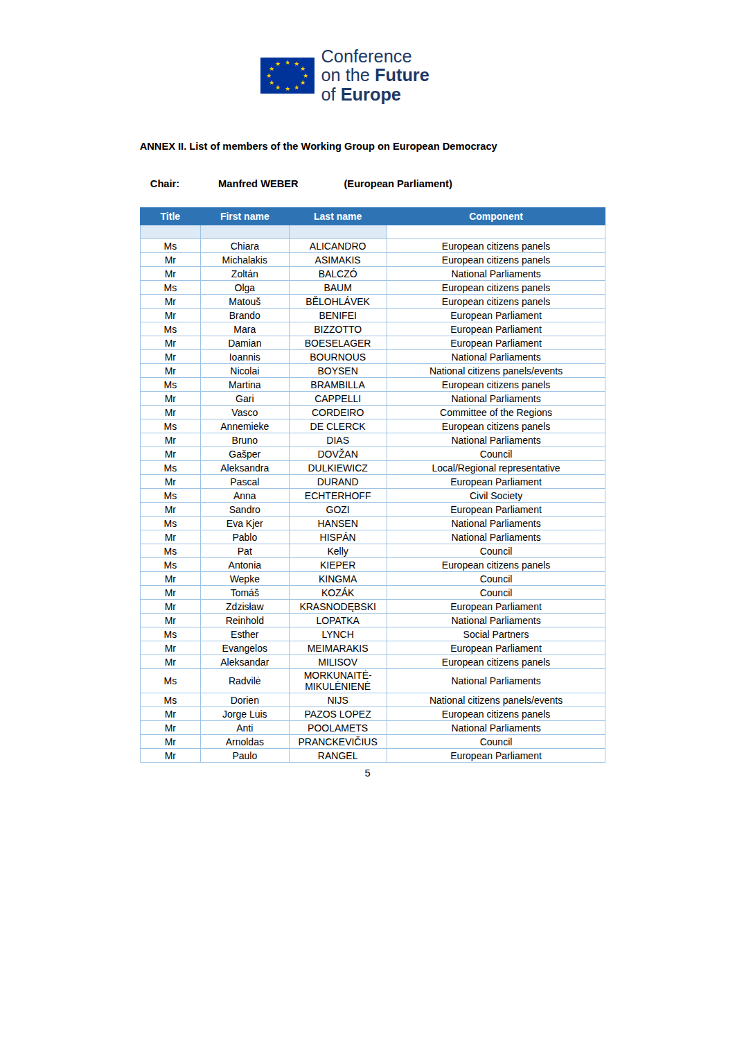★ ★ ★ ★ ★ ★ ★ ★ ★ ★ ★ ★
Conference
on the Future
of Europe
ANNEX II. List of members of the Working Group on European Democracy
Chair: Manfred WEBER (European Parliament)
| Title | First name | Last name | Component |
| --- | --- | --- | --- |
| Ms | Chiara | ALICANDRO | European citizens panels |
| Mr | Michalakis | ASIMAKIS | European citizens panels |
| Mr | Zoltán | BALCZÓ | National Parliaments |
| Ms | Olga | BAUM | European citizens panels |
| Mr | Matouš | BĚLOHLÁVEK | European citizens panels |
| Mr | Brando | BENIFEI | European Parliament |
| Ms | Mara | BIZZOTTO | European Parliament |
| Mr | Damian | BOESELAGER | European Parliament |
| Mr | Ioannis | BOURNOUS | National Parliaments |
| Mr | Nicolai | BOYSEN | National citizens panels/events |
| Ms | Martina | BRAMBILLA | European citizens panels |
| Mr | Gari | CAPPELLI | National Parliaments |
| Mr | Vasco | CORDEIRO | Committee of the Regions |
| Ms | Annemieke | DE CLERCK | European citizens panels |
| Mr | Bruno | DIAS | National Parliaments |
| Mr | Gašper | DOVŽAN | Council |
| Ms | Aleksandra | DULKIEWICZ | Local/Regional representative |
| Mr | Pascal | DURAND | European Parliament |
| Ms | Anna | ECHTERHOFF | Civil Society |
| Mr | Sandro | GOZI | European Parliament |
| Ms | Eva Kjer | HANSEN | National Parliaments |
| Mr | Pablo | HISPÁN | National Parliaments |
| Ms | Pat | Kelly | Council |
| Ms | Antonia | KIEPER | European citizens panels |
| Mr | Wepke | KINGMA | Council |
| Mr | Tomáš | KOZÁK | Council |
| Mr | Zdzisław | KRASNODĘBSKI | European Parliament |
| Mr | Reinhold | LOPATKA | National Parliaments |
| Ms | Esther | LYNCH | Social Partners |
| Mr | Evangelos | MEIMARAKIS | European Parliament |
| Mr | Aleksandar | MILISOV | European citizens panels |
| Ms | Radvilė | MORKUNAITĖ- MIKULĖNIENĖ | National Parliaments |
| Ms | Dorien | NIJS | National citizens panels/events |
| Mr | Jorge Luis | PAZOS LOPEZ | European citizens panels |
| Mr | Anti | POOLAMETS | National Parliaments |
| Mr | Arnoldas | PRANCKEVIČIUS | Council |
| Mr | Paulo | RANGEL | European Parliament |
5